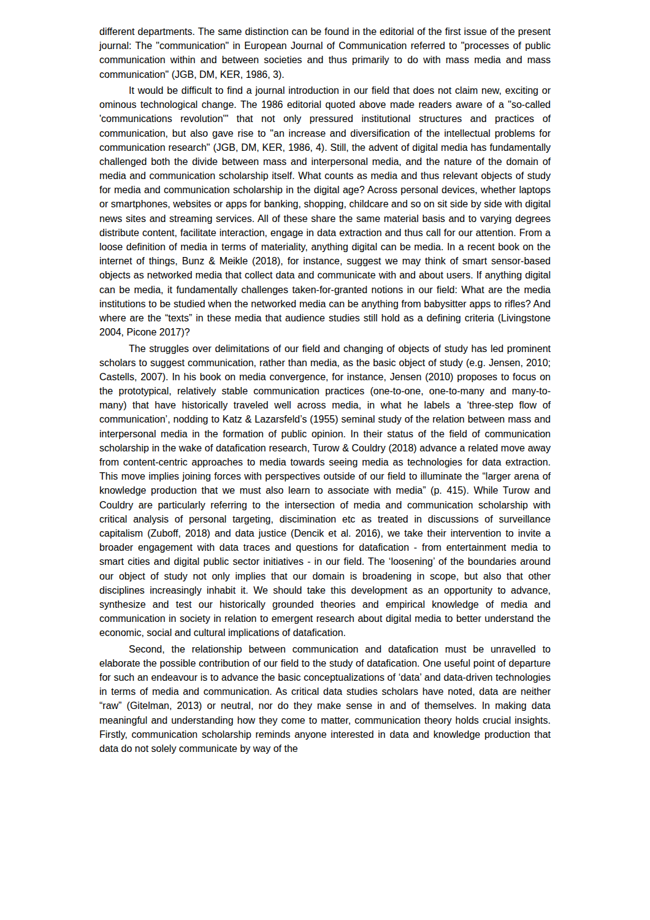different departments. The same distinction can be found in the editorial of the first issue of the present journal: The "communication" in European Journal of Communication referred to "processes of public communication within and between societies and thus primarily to do with mass media and mass communication" (JGB, DM, KER, 1986, 3).
It would be difficult to find a journal introduction in our field that does not claim new, exciting or ominous technological change. The 1986 editorial quoted above made readers aware of a "so-called 'communications revolution'" that not only pressured institutional structures and practices of communication, but also gave rise to "an increase and diversification of the intellectual problems for communication research" (JGB, DM, KER, 1986, 4). Still, the advent of digital media has fundamentally challenged both the divide between mass and interpersonal media, and the nature of the domain of media and communication scholarship itself. What counts as media and thus relevant objects of study for media and communication scholarship in the digital age? Across personal devices, whether laptops or smartphones, websites or apps for banking, shopping, childcare and so on sit side by side with digital news sites and streaming services. All of these share the same material basis and to varying degrees distribute content, facilitate interaction, engage in data extraction and thus call for our attention. From a loose definition of media in terms of materiality, anything digital can be media. In a recent book on the internet of things, Bunz & Meikle (2018), for instance, suggest we may think of smart sensor-based objects as networked media that collect data and communicate with and about users. If anything digital can be media, it fundamentally challenges taken-for-granted notions in our field: What are the media institutions to be studied when the networked media can be anything from babysitter apps to rifles? And where are the “texts” in these media that audience studies still hold as a defining criteria (Livingstone 2004, Picone 2017)?
The struggles over delimitations of our field and changing of objects of study has led prominent scholars to suggest communication, rather than media, as the basic object of study (e.g. Jensen, 2010; Castells, 2007). In his book on media convergence, for instance, Jensen (2010) proposes to focus on the prototypical, relatively stable communication practices (one-to-one, one-to-many and many-to-many) that have historically traveled well across media, in what he labels a ‘three-step flow of communication’, nodding to Katz & Lazarsfeld’s (1955) seminal study of the relation between mass and interpersonal media in the formation of public opinion. In their status of the field of communication scholarship in the wake of datafication research, Turow & Couldry (2018) advance a related move away from content-centric approaches to media towards seeing media as technologies for data extraction. This move implies joining forces with perspectives outside of our field to illuminate the “larger arena of knowledge production that we must also learn to associate with media” (p. 415). While Turow and Couldry are particularly referring to the intersection of media and communication scholarship with critical analysis of personal targeting, discimination etc as treated in discussions of surveillance capitalism (Zuboff, 2018) and data justice (Dencik et al. 2016), we take their intervention to invite a broader engagement with data traces and questions for datafication - from entertainment media to smart cities and digital public sector initiatives - in our field. The ‘loosening’ of the boundaries around our object of study not only implies that our domain is broadening in scope, but also that other disciplines increasingly inhabit it. We should take this development as an opportunity to advance, synthesize and test our historically grounded theories and empirical knowledge of media and communication in society in relation to emergent research about digital media to better understand the economic, social and cultural implications of datafication.
Second, the relationship between communication and datafication must be unravelled to elaborate the possible contribution of our field to the study of datafication. One useful point of departure for such an endeavour is to advance the basic conceptualizations of ‘data’ and data-driven technologies in terms of media and communication. As critical data studies scholars have noted, data are neither “raw” (Gitelman, 2013) or neutral, nor do they make sense in and of themselves. In making data meaningful and understanding how they come to matter, communication theory holds crucial insights. Firstly, communication scholarship reminds anyone interested in data and knowledge production that data do not solely communicate by way of the